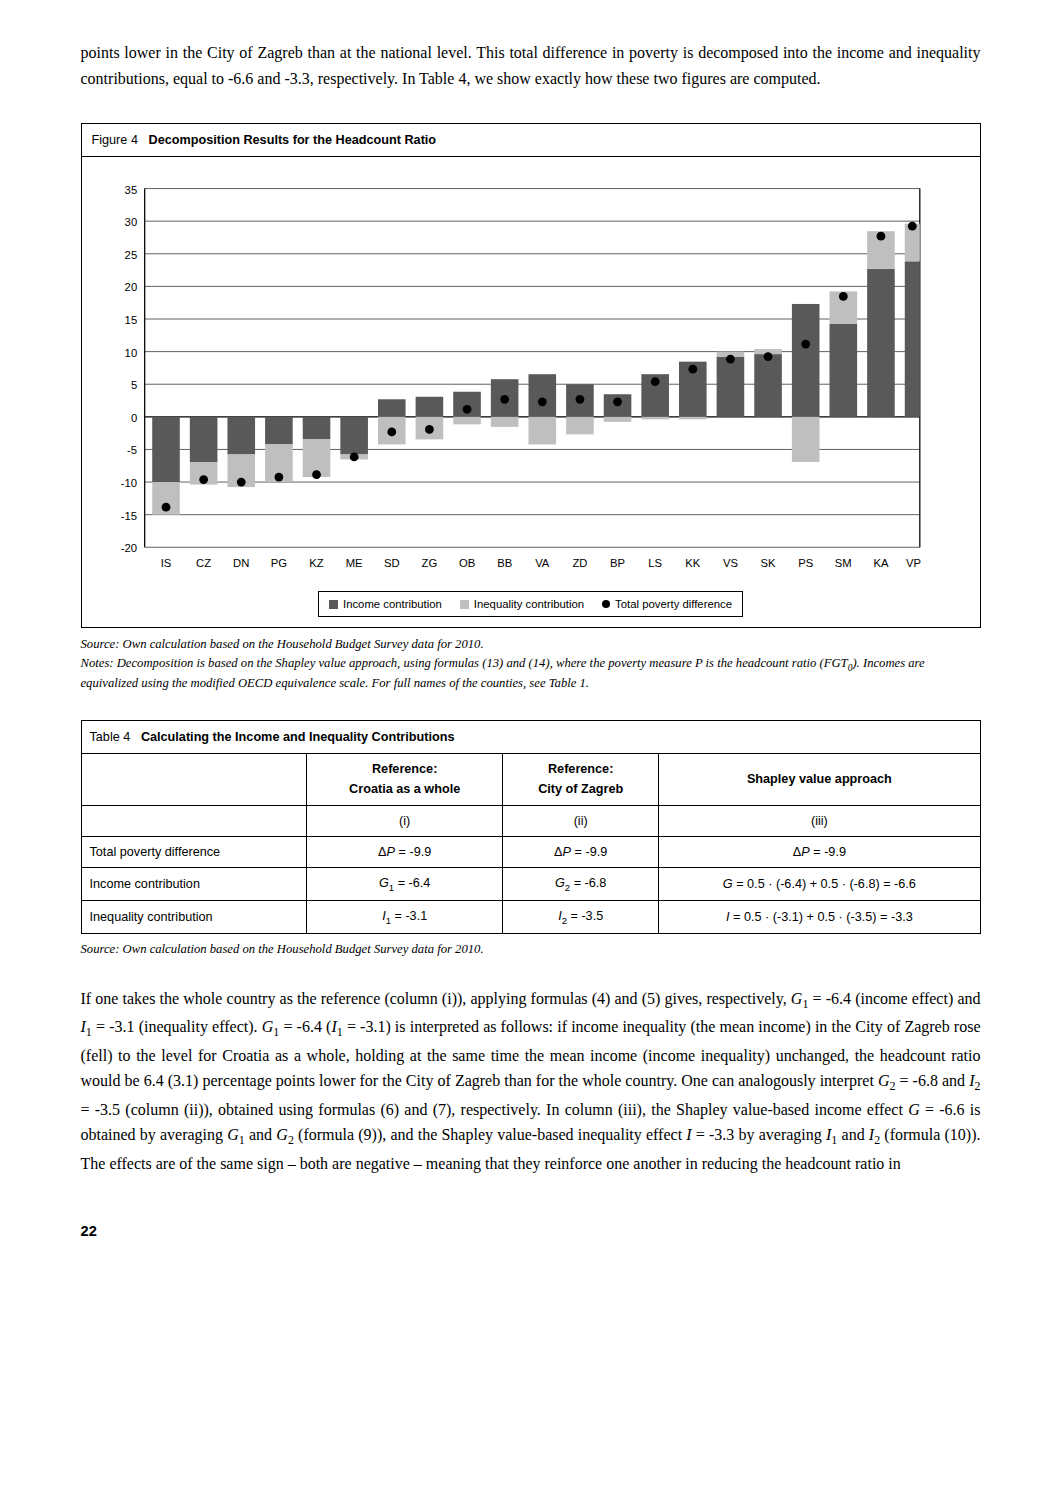points lower in the City of Zagreb than at the national level. This total difference in poverty is decomposed into the income and inequality contributions, equal to -6.6 and -3.3, respectively. In Table 4, we show exactly how these two figures are computed.
Figure 4 Decomposition Results for the Headcount Ratio
35 30 25 20 15 10 5 0 -5 -10 -15 -20 IS CZ DN PG KZ ME SD ZG OB BB VA ZD BP LS KK VS SK PS SM KA VP
Income contribution Inequality contribution Total poverty difference
Source: Own calculation based on the Household Budget Survey data for 2010.
Notes: Decomposition is based on the Shapley value approach, using formulas (13) and (14), where the poverty measure P is the headcount ratio (FGT0). Incomes are equivalized using the modified OECD equivalence scale. For full names of the counties, see Table 1.
Table 4 Calculating the Income and Inequality Contributions
| | Reference: Croatia as a whole | Reference: City of Zagreb | Shapley value approach |
| --- | --- | --- | --- |
| | (i) | (ii) | (iii) |
| Total poverty difference | Δ P = -9.9 | Δ P = -9.9 | Δ P = -9.9 |
| Income contribution | G 1 = -6.4 | G 2 = -6.8 | G = 0.5 · (-6.4) + 0.5 · (-6.8) = -6.6 |
| Inequality contribution | I 1 = -3.1 | I 2 = -3.5 | I = 0.5 · (-3.1) + 0.5 · (-3.5) = -3.3 |
Source: Own calculation based on the Household Budget Survey data for 2010.
If one takes the whole country as the reference (column (i)), applying formulas (4) and (5) gives, respectively, G1 = -6.4 (income effect) and I1 = -3.1 (inequality effect). G1 = -6.4 (I1 = -3.1) is interpreted as follows: if income inequality (the mean income) in the City of Zagreb rose (fell) to the level for Croatia as a whole, holding at the same time the mean income (income inequality) unchanged, the headcount ratio would be 6.4 (3.1) percentage points lower for the City of Zagreb than for the whole country. One can analogously interpret G2 = -6.8 and I2 = -3.5 (column (ii)), obtained using formulas (6) and (7), respectively. In column (iii), the Shapley value-based income effect G = -6.6 is obtained by averaging G1 and G2 (formula (9)), and the Shapley value-based inequality effect I = -3.3 by averaging I1 and I2 (formula (10)). The effects are of the same sign – both are negative – meaning that they reinforce one another in reducing the headcount ratio in
22